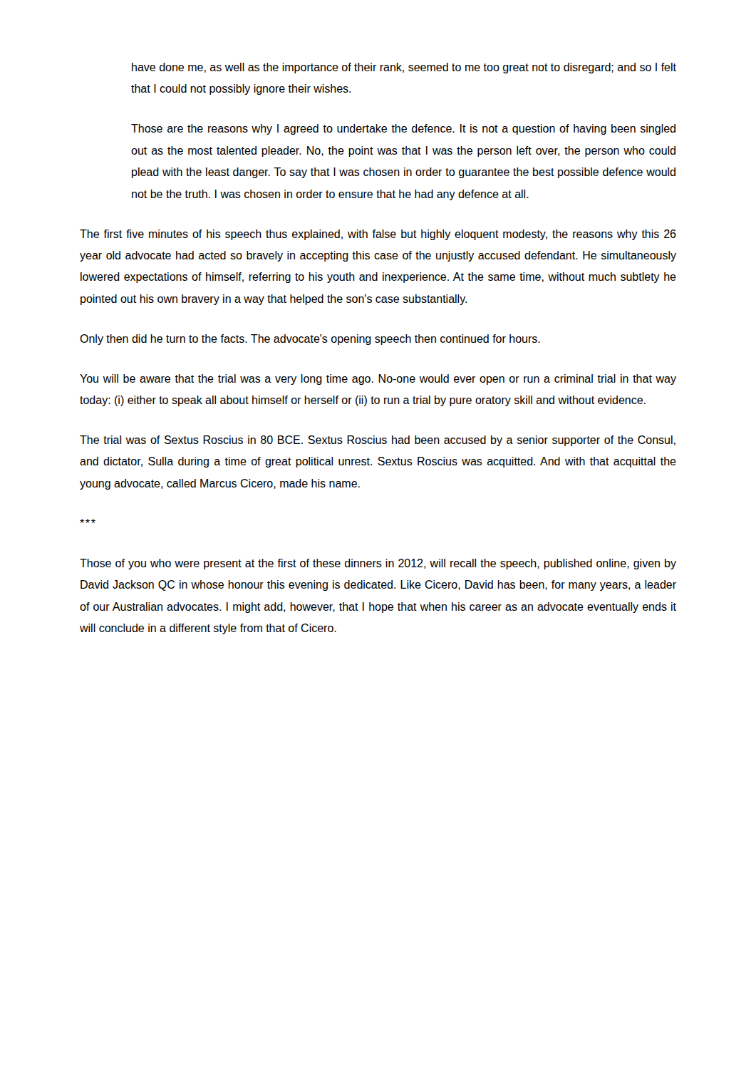have done me, as well as the importance of their rank, seemed to me too great not to disregard; and so I felt that I could not possibly ignore their wishes.
Those are the reasons why I agreed to undertake the defence. It is not a question of having been singled out as the most talented pleader. No, the point was that I was the person left over, the person who could plead with the least danger. To say that I was chosen in order to guarantee the best possible defence would not be the truth. I was chosen in order to ensure that he had any defence at all.
The first five minutes of his speech thus explained, with false but highly eloquent modesty, the reasons why this 26 year old advocate had acted so bravely in accepting this case of the unjustly accused defendant. He simultaneously lowered expectations of himself, referring to his youth and inexperience. At the same time, without much subtlety he pointed out his own bravery in a way that helped the son's case substantially.
Only then did he turn to the facts. The advocate's opening speech then continued for hours.
You will be aware that the trial was a very long time ago. No-one would ever open or run a criminal trial in that way today: (i) either to speak all about himself or herself or (ii) to run a trial by pure oratory skill and without evidence.
The trial was of Sextus Roscius in 80 BCE. Sextus Roscius had been accused by a senior supporter of the Consul, and dictator, Sulla during a time of great political unrest. Sextus Roscius was acquitted. And with that acquittal the young advocate, called Marcus Cicero, made his name.
***
Those of you who were present at the first of these dinners in 2012, will recall the speech, published online, given by David Jackson QC in whose honour this evening is dedicated. Like Cicero, David has been, for many years, a leader of our Australian advocates. I might add, however, that I hope that when his career as an advocate eventually ends it will conclude in a different style from that of Cicero.